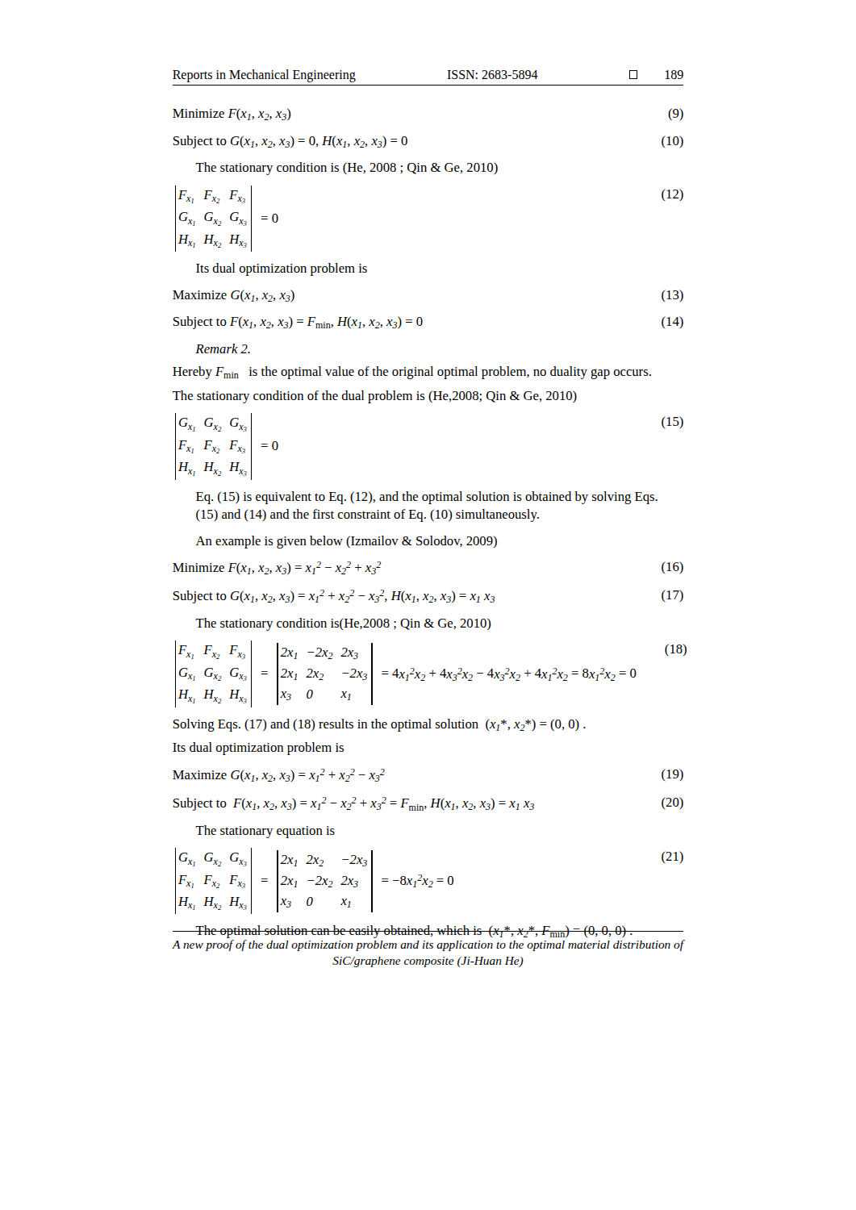Reports in Mechanical Engineering
ISSN: 2683-5894
189
Minimize F(x1, x2, x3)
(9)
Subject to G(x1, x2, x3) = 0, H(x1, x2, x3) = 0
(10)
The stationary condition is (He, 2008 ; Qin & Ge, 2010)
| F x 1 | F x 2 | F x 3 |
| G x 1 | G x 2 | G x 3 |
| H x 1 | H x 2 | H x 3 |
= 0
(12)
Its dual optimization problem is
Maximize G(x1, x2, x3)
(13)
Subject to F(x1, x2, x3) = Fmin, H(x1, x2, x3) = 0
(14)
Remark 2.
Hereby Fmin is the optimal value of the original optimal problem, no duality gap occurs.
The stationary condition of the dual problem is (He,2008; Qin & Ge, 2010)
| G x 1 | G x 2 | G x 3 |
| F x 1 | F x 2 | F x 3 |
| H x 1 | H x 2 | H x 3 |
= 0
(15)
Eq. (15) is equivalent to Eq. (12), and the optimal solution is obtained by solving Eqs. (15) and (14) and the first constraint of Eq. (10) simultaneously.
An example is given below (Izmailov & Solodov, 2009)
Minimize F(x1, x2, x3) = x12 − x22 + x32
(16)
Subject to G(x1, x2, x3) = x12 + x22 − x32, H(x1, x2, x3) = x1 x3
(17)
The stationary condition is(He,2008 ; Qin & Ge, 2010)
| F x 1 | F x 2 | F x 3 |
| G x 1 | G x 2 | G x 3 |
| H x 1 | H x 2 | H x 3 |
=
| 2x 1 | −2x 2 | 2x 3 |
| 2x 1 | 2x 2 | −2x 3 |
| x 3 | 0 | x 1 |
= 4x12x2 + 4x32x2 − 4x32x2 + 4x12x2 = 8x12x2 = 0
(18)
Solving Eqs. (17) and (18) results in the optimal solution (x1*, x2*) = (0, 0) .
Its dual optimization problem is
Maximize G(x1, x2, x3) = x12 + x22 − x32
(19)
Subject to F(x1, x2, x3) = x12 − x22 + x32 = Fmin, H(x1, x2, x3) = x1 x3
(20)
The stationary equation is
| G x 1 | G x 2 | G x 3 |
| F x 1 | F x 2 | F x 3 |
| H x 1 | H x 2 | H x 3 |
=
| 2x 1 | 2x 2 | −2x 3 |
| 2x 1 | −2x 2 | 2x 3 |
| x 3 | 0 | x 1 |
= −8x12x2 = 0
(21)
The optimal solution can be easily obtained, which is (x1*, x2*, Fmin) = (0, 0, 0) .
A new proof of the dual optimization problem and its application to the optimal material distribution of SiC/graphene composite (Ji-Huan He)